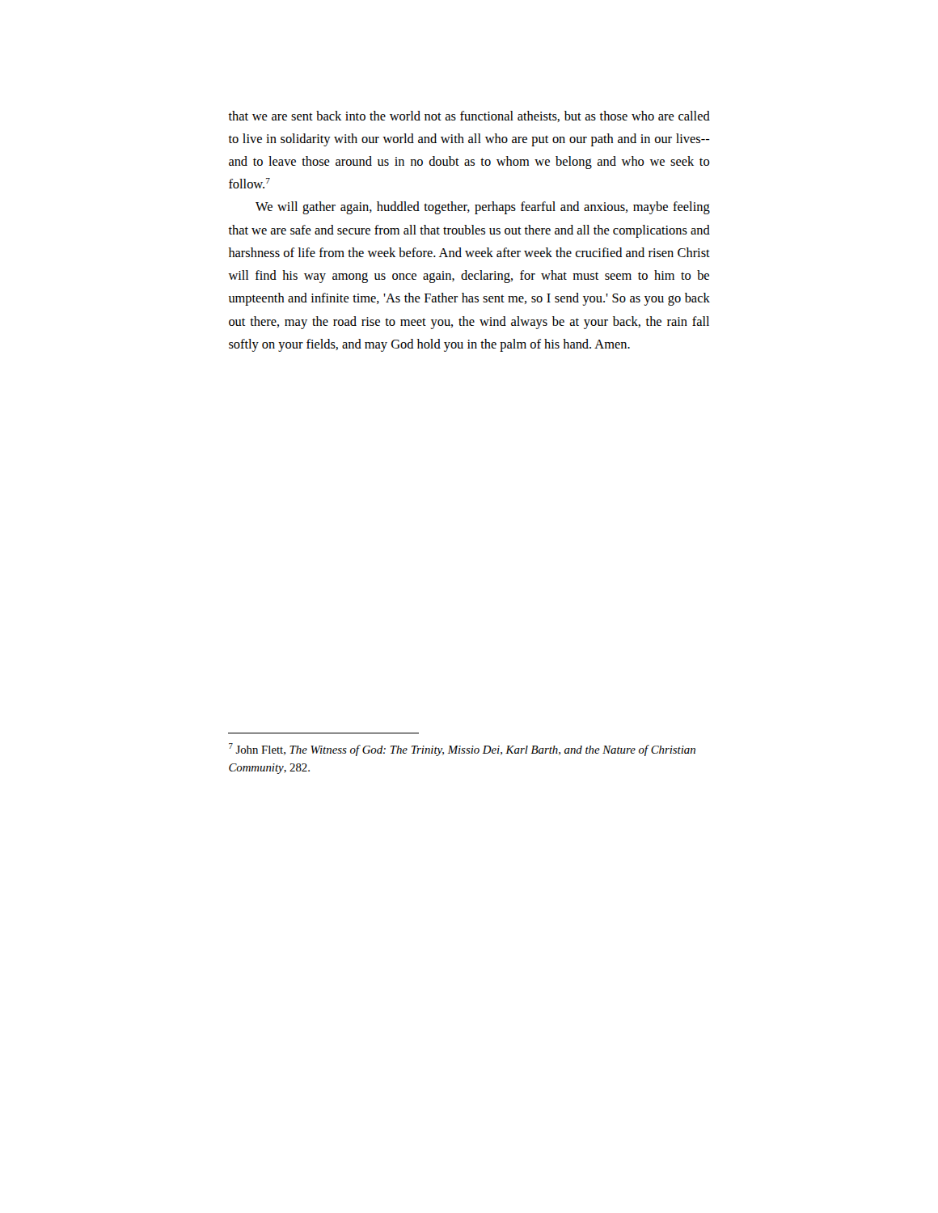that we are sent back into the world not as functional atheists, but as those who are called to live in solidarity with our world and with all who are put on our path and in our lives--and to leave those around us in no doubt as to whom we belong and who we seek to follow.7
We will gather again, huddled together, perhaps fearful and anxious, maybe feeling that we are safe and secure from all that troubles us out there and all the complications and harshness of life from the week before. And week after week the crucified and risen Christ will find his way among us once again, declaring, for what must seem to him to be umpteenth and infinite time, 'As the Father has sent me, so I send you.' So as you go back out there, may the road rise to meet you, the wind always be at your back, the rain fall softly on your fields, and may God hold you in the palm of his hand. Amen.
7 John Flett, The Witness of God: The Trinity, Missio Dei, Karl Barth, and the Nature of Christian Community, 282.